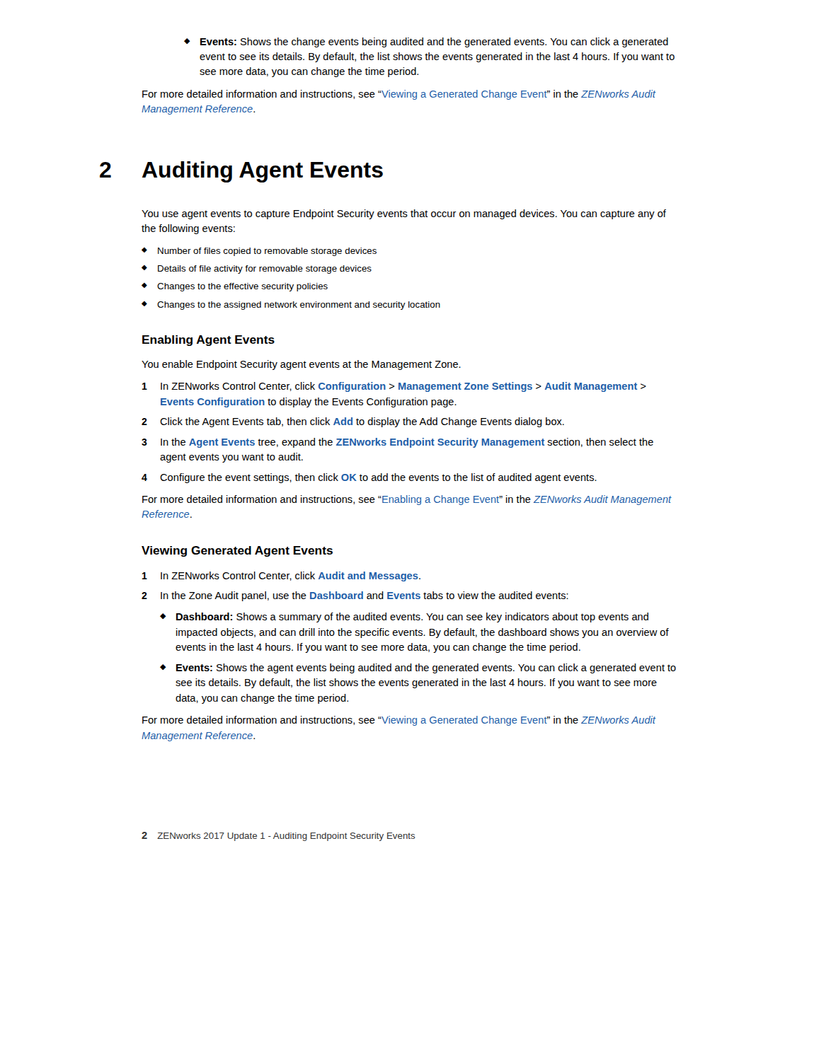Events: Shows the change events being audited and the generated events. You can click a generated event to see its details. By default, the list shows the events generated in the last 4 hours. If you want to see more data, you can change the time period.
For more detailed information and instructions, see “Viewing a Generated Change Event” in the ZENworks Audit Management Reference.
2 Auditing Agent Events
You use agent events to capture Endpoint Security events that occur on managed devices. You can capture any of the following events:
Number of files copied to removable storage devices
Details of file activity for removable storage devices
Changes to the effective security policies
Changes to the assigned network environment and security location
Enabling Agent Events
You enable Endpoint Security agent events at the Management Zone.
In ZENworks Control Center, click Configuration > Management Zone Settings > Audit Management > Events Configuration to display the Events Configuration page.
Click the Agent Events tab, then click Add to display the Add Change Events dialog box.
In the Agent Events tree, expand the ZENworks Endpoint Security Management section, then select the agent events you want to audit.
Configure the event settings, then click OK to add the events to the list of audited agent events.
For more detailed information and instructions, see “Enabling a Change Event” in the ZENworks Audit Management Reference.
Viewing Generated Agent Events
In ZENworks Control Center, click Audit and Messages.
In the Zone Audit panel, use the Dashboard and Events tabs to view the audited events:
Dashboard: Shows a summary of the audited events. You can see key indicators about top events and impacted objects, and can drill into the specific events. By default, the dashboard shows you an overview of events in the last 4 hours. If you want to see more data, you can change the time period.
Events: Shows the agent events being audited and the generated events. You can click a generated event to see its details. By default, the list shows the events generated in the last 4 hours. If you want to see more data, you can change the time period.
For more detailed information and instructions, see “Viewing a Generated Change Event” in the ZENworks Audit Management Reference.
2 ZENworks 2017 Update 1 - Auditing Endpoint Security Events